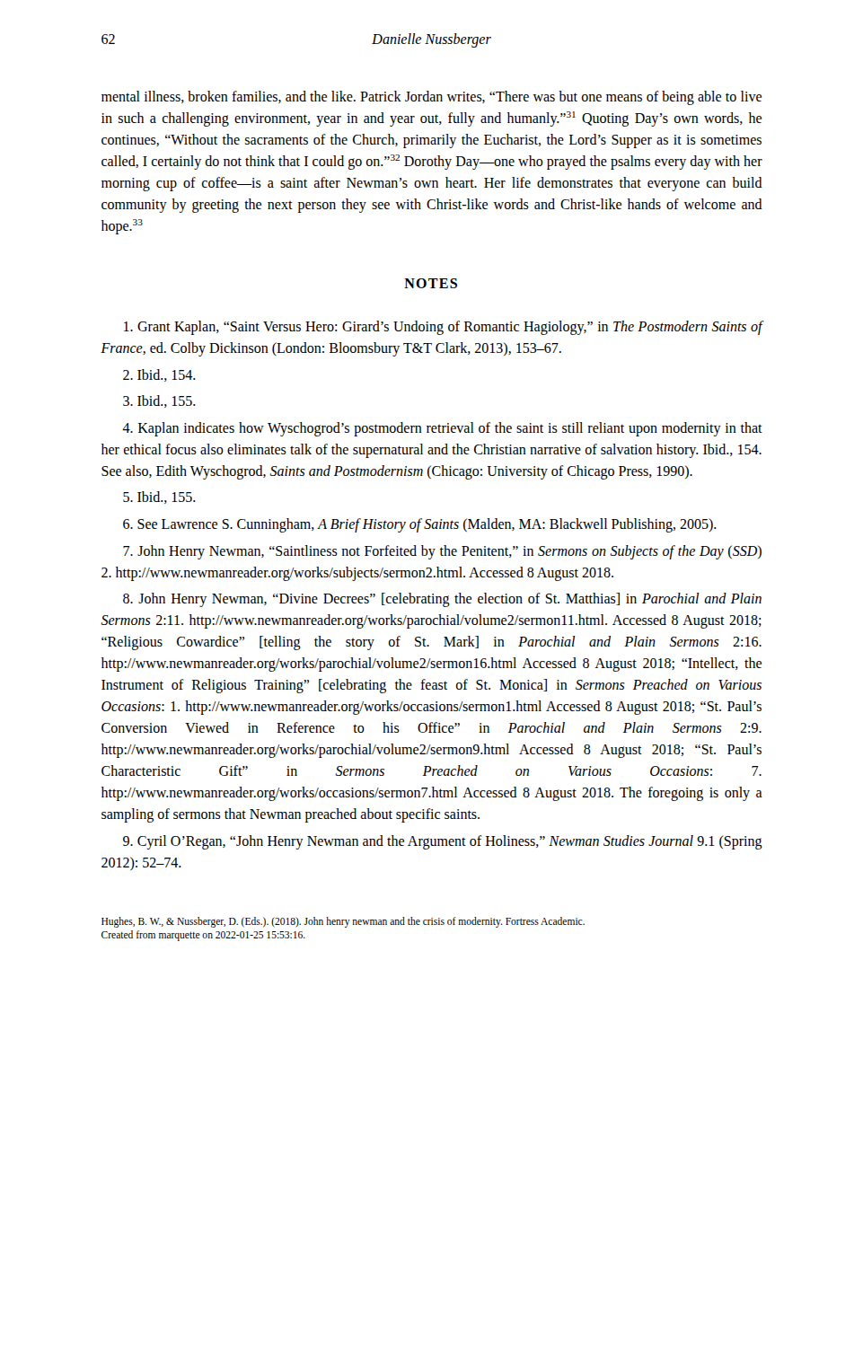62 Danielle Nussberger
mental illness, broken families, and the like. Patrick Jordan writes, “There was but one means of being able to live in such a challenging environment, year in and year out, fully and humanly.”31 Quoting Day’s own words, he continues, “Without the sacraments of the Church, primarily the Eucharist, the Lord’s Supper as it is sometimes called, I certainly do not think that I could go on.”32 Dorothy Day—one who prayed the psalms every day with her morning cup of coffee—is a saint after Newman’s own heart. Her life demonstrates that everyone can build community by greeting the next person they see with Christ-like words and Christ-like hands of welcome and hope.33
NOTES
Grant Kaplan, “Saint Versus Hero: Girard’s Undoing of Romantic Hagiology,” in The Postmodern Saints of France, ed. Colby Dickinson (London: Bloomsbury T&T Clark, 2013), 153–67.
Ibid., 154.
Ibid., 155.
Kaplan indicates how Wyschogrod’s postmodern retrieval of the saint is still reliant upon modernity in that her ethical focus also eliminates talk of the supernatural and the Christian narrative of salvation history. Ibid., 154. See also, Edith Wyschogrod, Saints and Postmodernism (Chicago: University of Chicago Press, 1990).
Ibid., 155.
See Lawrence S. Cunningham, A Brief History of Saints (Malden, MA: Blackwell Publishing, 2005).
John Henry Newman, “Saintliness not Forfeited by the Penitent,” in Sermons on Subjects of the Day (SSD) 2. http://www.newmanreader.org/works/subjects/sermon2.html. Accessed 8 August 2018.
John Henry Newman, “Divine Decrees” [celebrating the election of St. Matthias] in Parochial and Plain Sermons 2:11. http://www.newmanreader.org/works/parochial/volume2/sermon11.html. Accessed 8 August 2018; “Religious Cowardice” [telling the story of St. Mark] in Parochial and Plain Sermons 2:16. http://www.newmanreader.org/works/parochial/volume2/sermon16.html Accessed 8 August 2018; “Intellect, the Instrument of Religious Training” [celebrating the feast of St. Monica] in Sermons Preached on Various Occasions: 1. http://www.newmanreader.org/works/occasions/sermon1.html Accessed 8 August 2018; “St. Paul’s Conversion Viewed in Reference to his Office” in Parochial and Plain Sermons 2:9. http://www.newmanreader.org/works/parochial/volume2/sermon9.html Accessed 8 August 2018; “St. Paul’s Characteristic Gift” in Sermons Preached on Various Occasions: 7. http://www.newmanreader.org/works/occasions/sermon7.html Accessed 8 August 2018. The foregoing is only a sampling of sermons that Newman preached about specific saints.
Cyril O’Regan, “John Henry Newman and the Argument of Holiness,” Newman Studies Journal 9.1 (Spring 2012): 52–74.
Hughes, B. W., & Nussberger, D. (Eds.). (2018). John henry newman and the crisis of modernity. Fortress Academic.
Created from marquette on 2022-01-25 15:53:16.